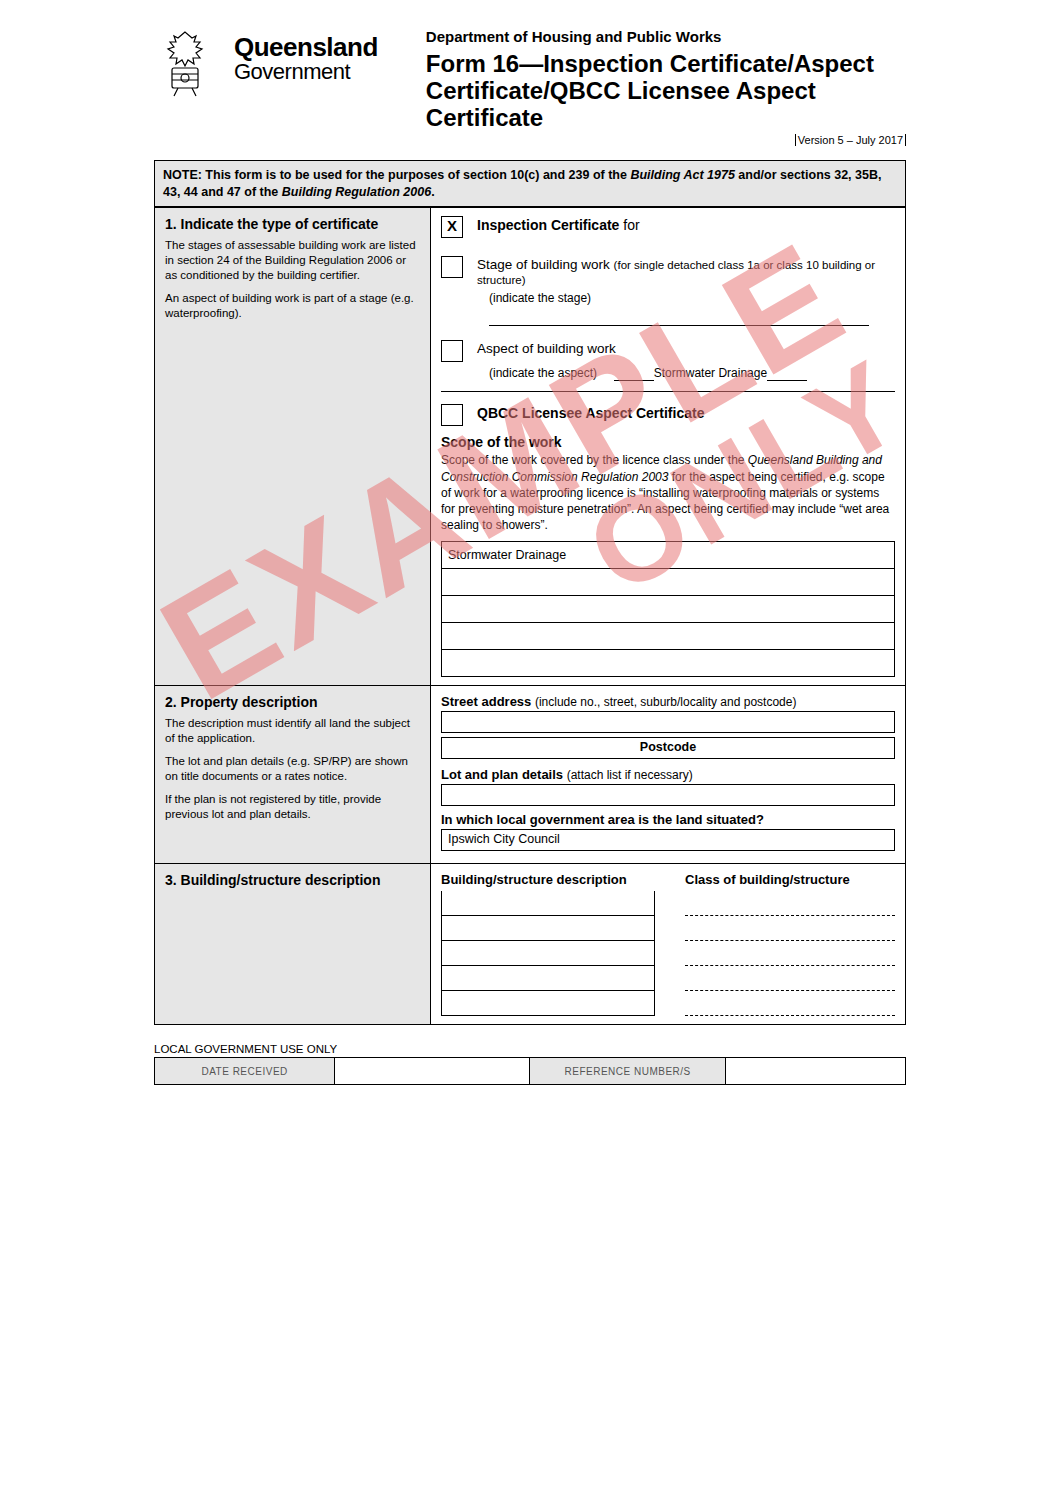EXAMPLEONLY
Queensland
Government
Department of Housing and Public Works
Form 16—Inspection Certificate/Aspect Certificate/QBCC Licensee Aspect Certificate
Version 5 – July 2017
NOTE: This form is to be used for the purposes of section 10(c) and 239 of the Building Act 1975 and/or sections 32, 35B, 43, 44 and 47 of the Building Regulation 2006.
| 1. Indicate the type of certificate The stages of assessable building work are listed in section 24 of the Building Regulation 2006 or as conditioned by the building certifier. An aspect of building work is part of a stage (e.g. waterproofing). | Inspection Certificate for Stage of building work (for single detached class 1a or class 10 building or structure) (indicate the stage) Aspect of building work (indicate the aspect) Stormwater Drainage QBCC Licensee Aspect Certificate Scope of the work Scope of the work covered by the licence class under the Queensland Building and Construction Commission Regulation 2003 for the aspect being certified, e.g. scope of work for a waterproofing licence is “installing waterproofing materials or systems for preventing moisture penetration”. An aspect being certified may include “wet area sealing to showers”. / Stormwater Drainage / |
| 2. Property description The description must identify all land the subject of the application. The lot and plan details (e.g. SP/RP) are shown on title documents or a rates notice. If the plan is not registered by title, provide previous lot and plan details. | Street address (include no., street, suburb/locality and postcode) Postcode Lot and plan details (attach list if necessary) In which local government area is the land situated? Ipswich City Council |
| 3. Building/structure description | Building/structure description Class of building/structure |
LOCAL GOVERNMENT USE ONLY
| DATE RECEIVED | | REFERENCE NUMBER/S | |